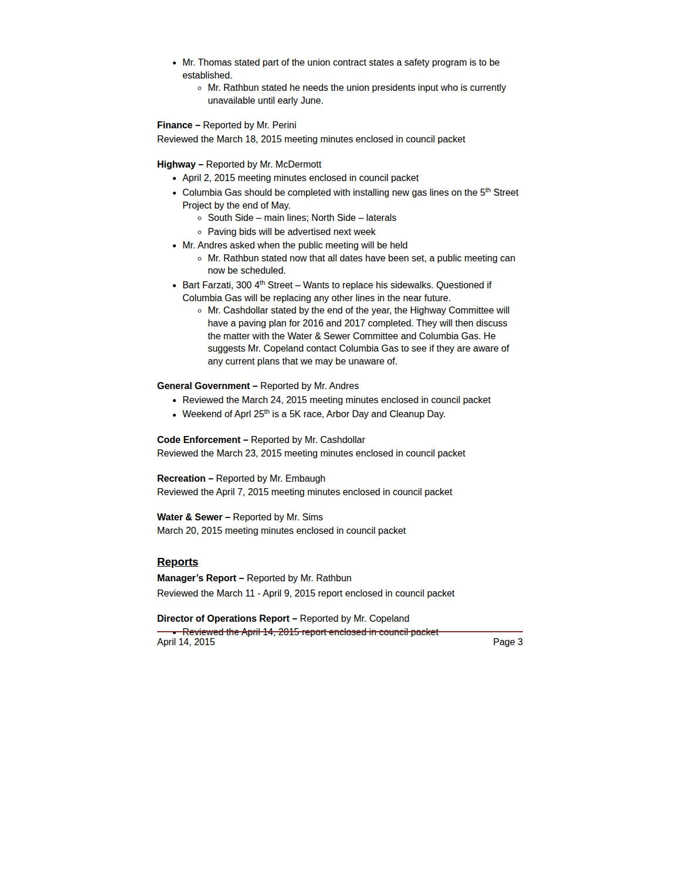Mr. Thomas stated part of the union contract states a safety program is to be established.
Mr. Rathbun stated he needs the union presidents input who is currently unavailable until early June.
Finance – Reported by Mr. Perini
Reviewed the March 18, 2015 meeting minutes enclosed in council packet
Highway – Reported by Mr. McDermott
April 2, 2015 meeting minutes enclosed in council packet
Columbia Gas should be completed with installing new gas lines on the 5th Street Project by the end of May.
South Side – main lines; North Side – laterals
Paving bids will be advertised next week
Mr. Andres asked when the public meeting will be held
Mr. Rathbun stated now that all dates have been set, a public meeting can now be scheduled.
Bart Farzati, 300 4th Street – Wants to replace his sidewalks. Questioned if Columbia Gas will be replacing any other lines in the near future.
Mr. Cashdollar stated by the end of the year, the Highway Committee will have a paving plan for 2016 and 2017 completed. They will then discuss the matter with the Water & Sewer Committee and Columbia Gas. He suggests Mr. Copeland contact Columbia Gas to see if they are aware of any current plans that we may be unaware of.
General Government – Reported by Mr. Andres
Reviewed the March 24, 2015 meeting minutes enclosed in council packet
Weekend of Aprl 25th is a 5K race, Arbor Day and Cleanup Day.
Code Enforcement – Reported by Mr. Cashdollar
Reviewed the March 23, 2015 meeting minutes enclosed in council packet
Recreation – Reported by Mr. Embaugh
Reviewed the April 7, 2015 meeting minutes enclosed in council packet
Water & Sewer – Reported by Mr. Sims
March 20, 2015 meeting minutes enclosed in council packet
Reports
Manager’s Report – Reported by Mr. Rathbun
Reviewed the March 11 - April 9, 2015 report enclosed in council packet
Director of Operations Report – Reported by Mr. Copeland
Reviewed the April 14, 2015 report enclosed in council packet
April 14, 2015 Page 3